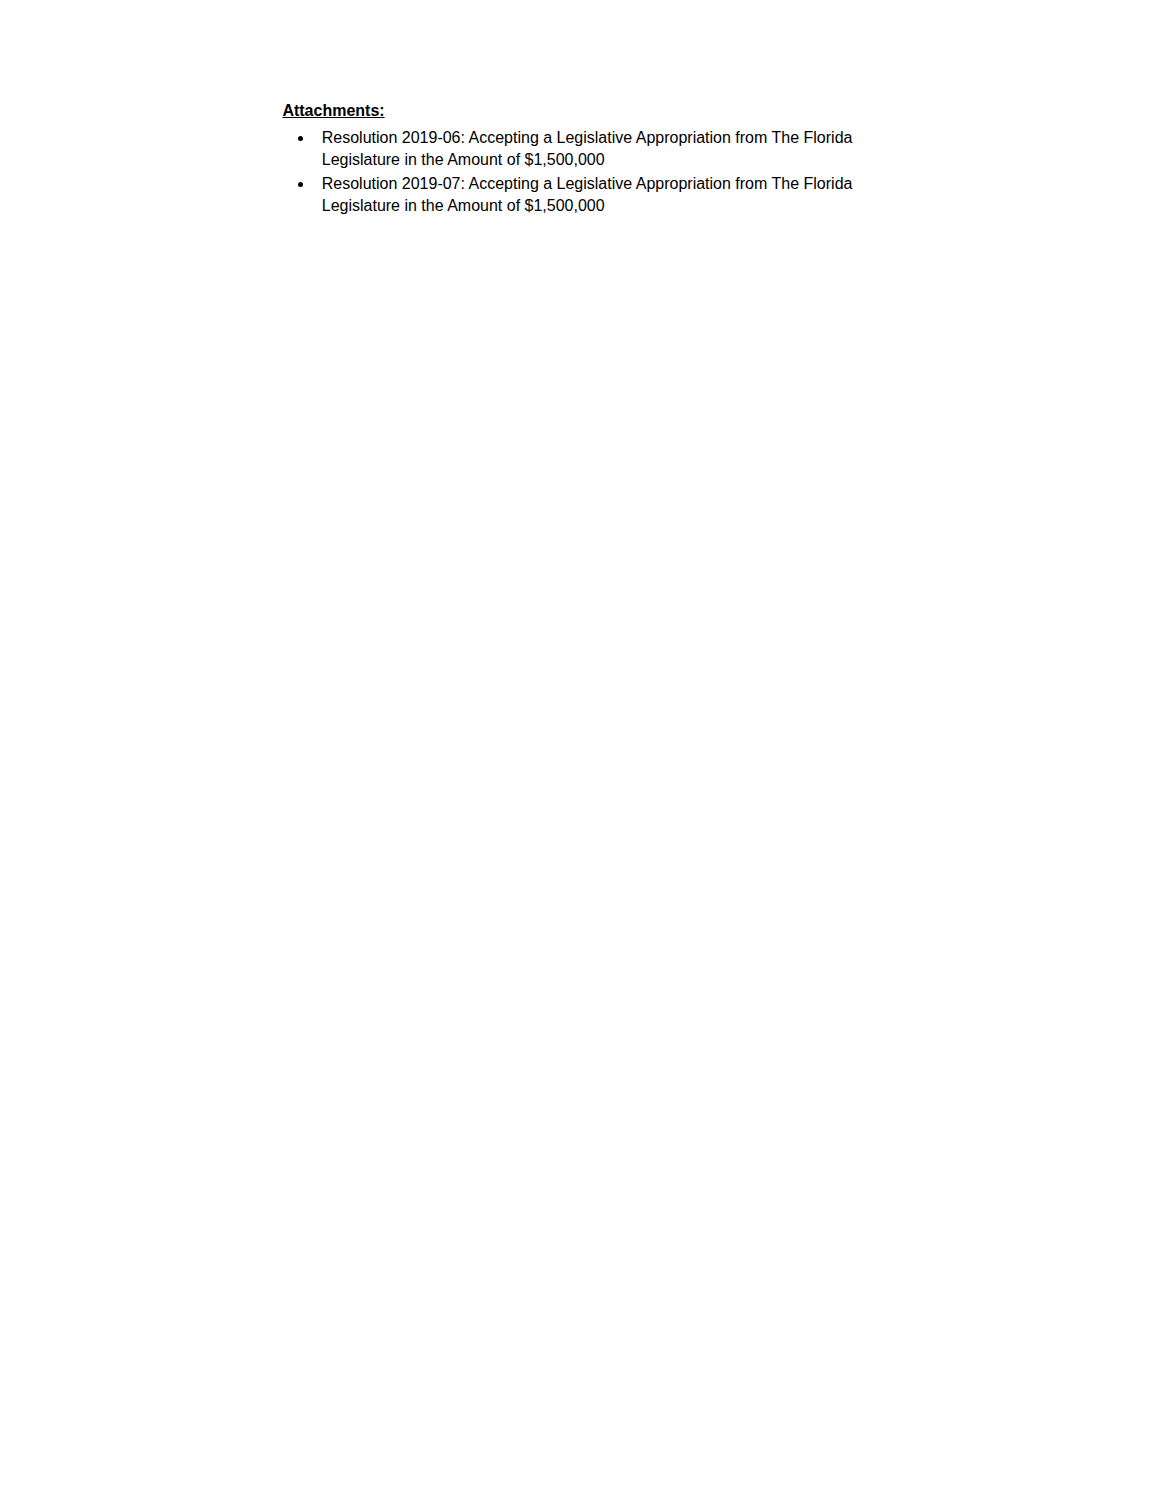Attachments:
Resolution 2019-06: Accepting a Legislative Appropriation from The Florida Legislature in the Amount of $1,500,000
Resolution 2019-07: Accepting a Legislative Appropriation from The Florida Legislature in the Amount of $1,500,000